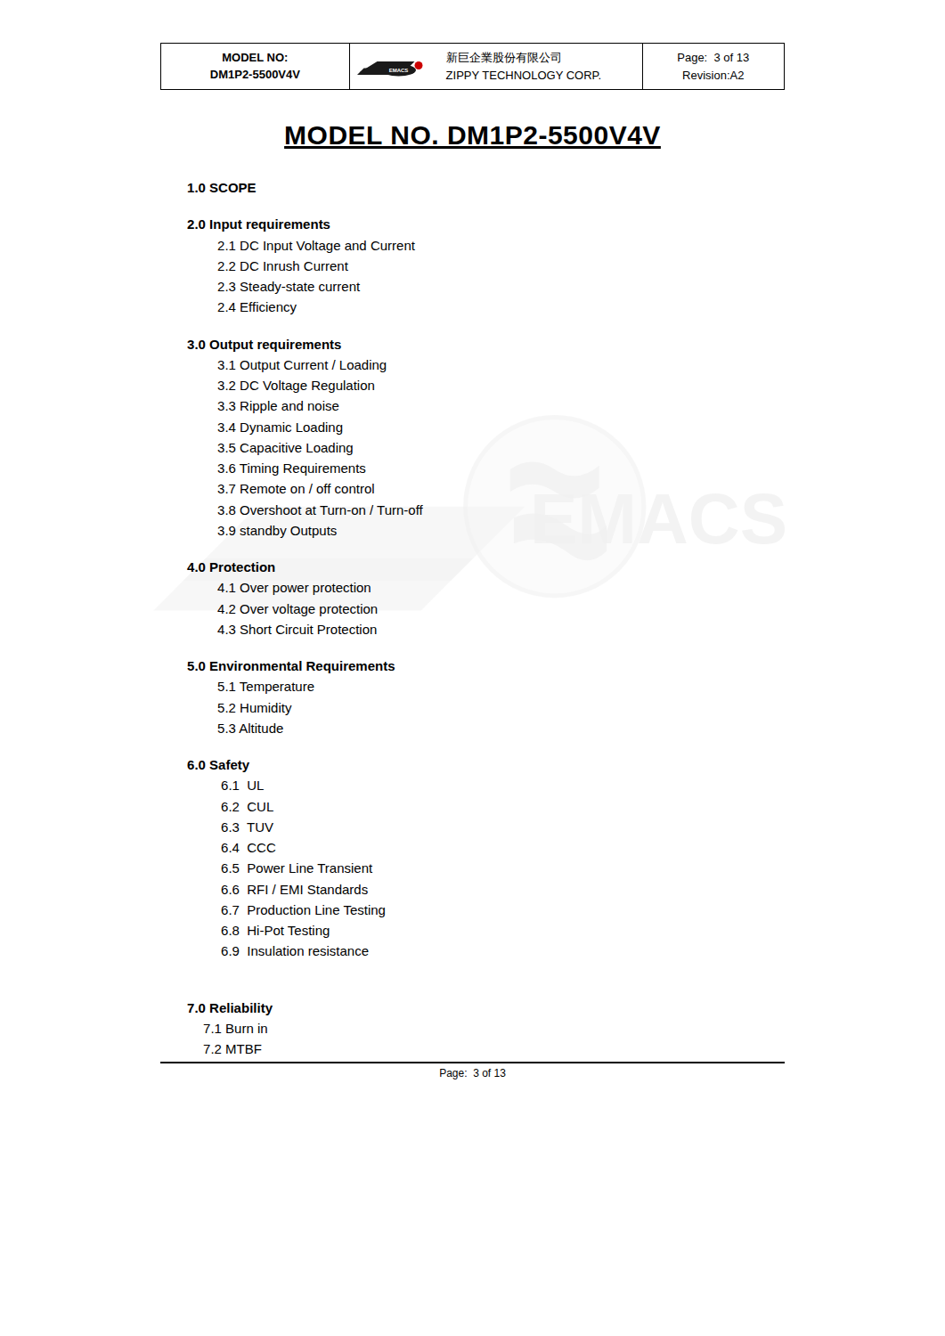| MODEL NO: DM1P2-5500V4V | EMACS 新巨企業股份有限公司 ZIPPY TECHNOLOGY CORP. | Page: 3 of 13 Revision:A2 |
MODEL NO. DM1P2-5500V4V
EMACS
1.0 SCOPE
2.0 Input requirements
2.1 DC Input Voltage and Current
2.2 DC Inrush Current
2.3 Steady-state current
2.4 Efficiency
3.0 Output requirements
3.1 Output Current / Loading
3.2 DC Voltage Regulation
3.3 Ripple and noise
3.4 Dynamic Loading
3.5 Capacitive Loading
3.6 Timing Requirements
3.7 Remote on / off control
3.8 Overshoot at Turn-on / Turn-off
3.9 standby Outputs
4.0 Protection
4.1 Over power protection
4.2 Over voltage protection
4.3 Short Circuit Protection
5.0 Environmental Requirements
5.1 Temperature
5.2 Humidity
5.3 Altitude
6.0 Safety
6.1 UL
6.2 CUL
6.3 TUV
6.4 CCC
6.5 Power Line Transient
6.6 RFI / EMI Standards
6.7 Production Line Testing
6.8 Hi-Pot Testing
6.9 Insulation resistance
7.0 Reliability
7.1 Burn in
7.2 MTBF
Page: 3 of 13